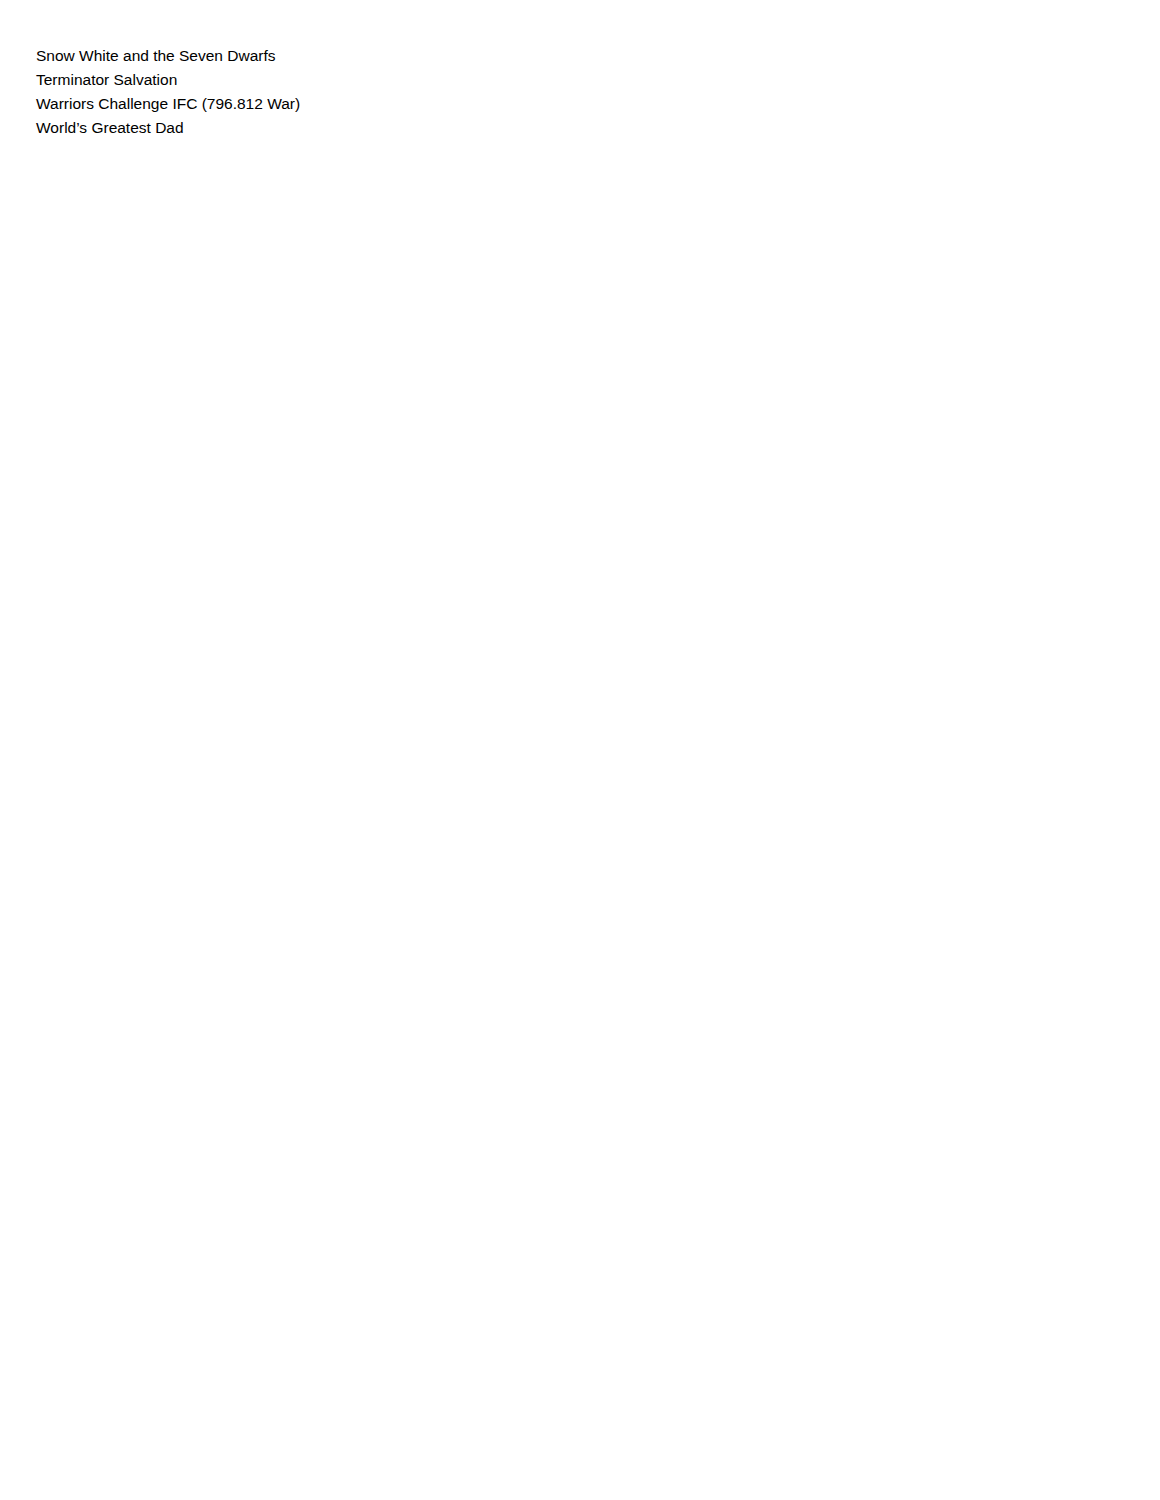Snow White and the Seven Dwarfs
Terminator Salvation
Warriors Challenge IFC (796.812 War)
World’s Greatest Dad